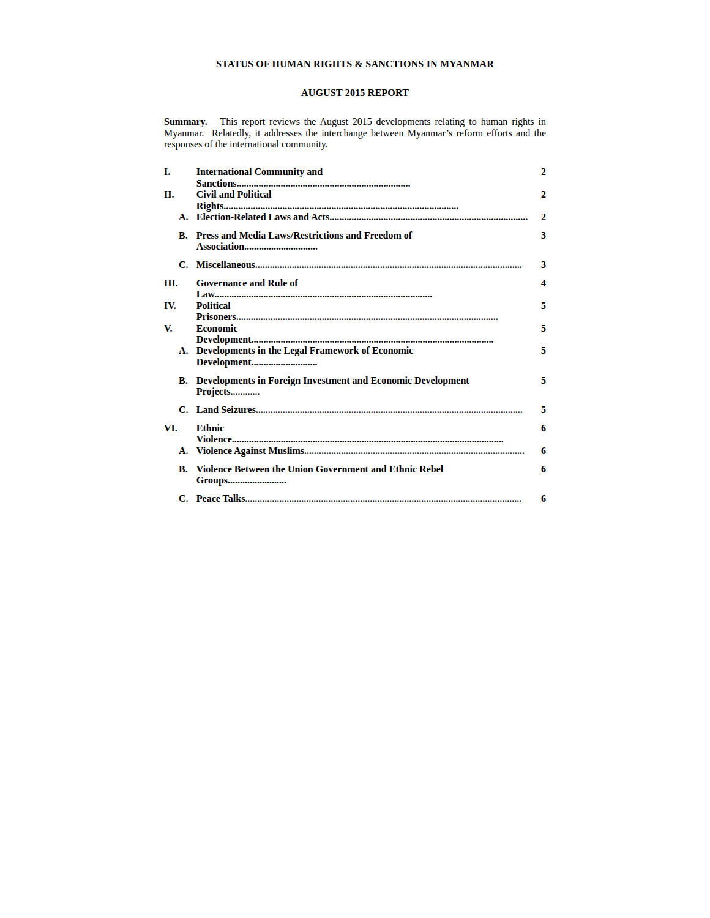STATUS OF HUMAN RIGHTS & SANCTIONS IN MYANMAR
AUGUST 2015 REPORT
Summary. This report reviews the August 2015 developments relating to human rights in Myanmar. Relatedly, it addresses the interchange between Myanmar’s reform efforts and the responses of the international community.
| I. | International Community and Sanctions....................................................................... | 2 |
| II. | Civil and Political Rights................................................................................................ | 2 |
| A. | Election-Related Laws and Acts................................................................................. | 2 |
| B. | Press and Media Laws/Restrictions and Freedom of Association.............................. | 3 |
| C. | Miscellaneous............................................................................................................. | 3 |
| III. | Governance and Rule of Law......................................................................................... | 4 |
| IV. | Political Prisoners........................................................................................................... | 5 |
| V. | Economic Development................................................................................................... | 5 |
| A. | Developments in the Legal Framework of Economic Development........................... | 5 |
| B. | Developments in Foreign Investment and Economic Development Projects............ | 5 |
| C. | Land Seizures............................................................................................................. | 5 |
| VI. | Ethnic Violence............................................................................................................... | 6 |
| A. | Violence Against Muslims.......................................................................................... | 6 |
| B. | Violence Between the Union Government and Ethnic Rebel Groups........................ | 6 |
| C. | Peace Talks................................................................................................................. | 6 |